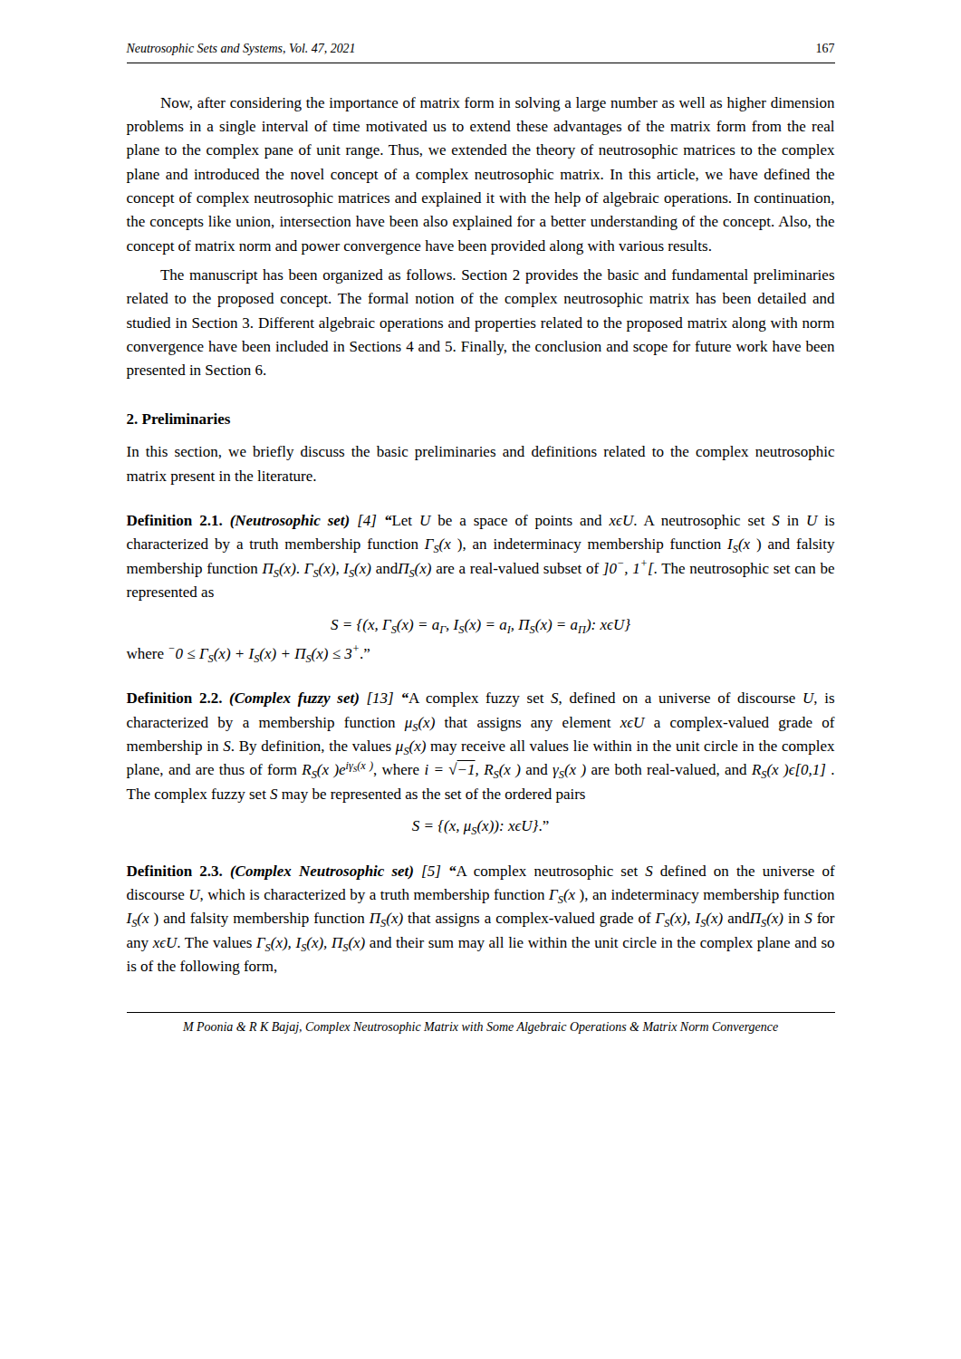Neutrosophic Sets and Systems, Vol. 47, 2021 167
Now, after considering the importance of matrix form in solving a large number as well as higher dimension problems in a single interval of time motivated us to extend these advantages of the matrix form from the real plane to the complex pane of unit range. Thus, we extended the theory of neutrosophic matrices to the complex plane and introduced the novel concept of a complex neutrosophic matrix. In this article, we have defined the concept of complex neutrosophic matrices and explained it with the help of algebraic operations. In continuation, the concepts like union, intersection have been also explained for a better understanding of the concept. Also, the concept of matrix norm and power convergence have been provided along with various results.
The manuscript has been organized as follows. Section 2 provides the basic and fundamental preliminaries related to the proposed concept. The formal notion of the complex neutrosophic matrix has been detailed and studied in Section 3. Different algebraic operations and properties related to the proposed matrix along with norm convergence have been included in Sections 4 and 5. Finally, the conclusion and scope for future work have been presented in Section 6.
2. Preliminaries
In this section, we briefly discuss the basic preliminaries and definitions related to the complex neutrosophic matrix present in the literature.
Definition 2.1. (Neutrosophic set) [4] “Let U be a space of points and xϵU. A neutrosophic set S in U is characterized by a truth membership function ΓS(x ), an indeterminacy membership function IS(x ) and falsity membership function ΠS(x). ΓS(x), IS(x) andΠS(x) are a real-valued subset of ]0−, 1+[. The neutrosophic set can be represented as
S = {(x, ΓS(x) = aΓ, IS(x) = aI, ΠS(x) = aΠ): xϵU}
where −0 ≤ ΓS(x) + IS(x) + ΠS(x) ≤ 3+.”
Definition 2.2. (Complex fuzzy set) [13] “A complex fuzzy set S, defined on a universe of discourse U, is characterized by a membership function μS(x) that assigns any element xϵU a complex-valued grade of membership in S. By definition, the values μS(x) may receive all values lie within in the unit circle in the complex plane, and are thus of form RS(x )eiγS(x ), where i = √−1, RS(x ) and γS(x ) are both real-valued, and RS(x )ϵ[0,1] . The complex fuzzy set S may be represented as the set of the ordered pairs
S = {(x, μS(x)): xϵU}.”
Definition 2.3. (Complex Neutrosophic set) [5] “A complex neutrosophic set S defined on the universe of discourse U, which is characterized by a truth membership function ΓS(x ), an indeterminacy membership function IS(x ) and falsity membership function ΠS(x) that assigns a complex-valued grade of ΓS(x), IS(x) andΠS(x) in S for any xϵU. The values ΓS(x), IS(x), ΠS(x) and their sum may all lie within the unit circle in the complex plane and so is of the following form,
M Poonia & R K Bajaj, Complex Neutrosophic Matrix with Some Algebraic Operations & Matrix Norm Convergence